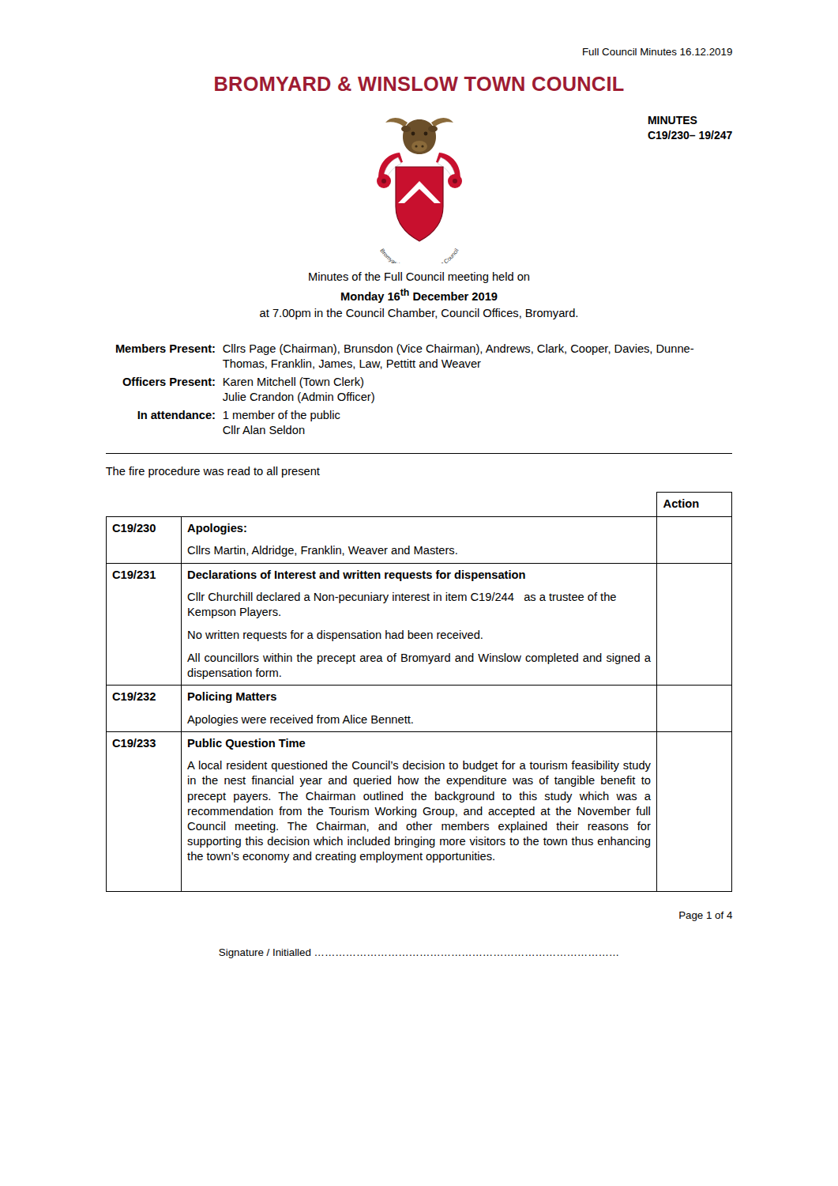Full Council Minutes 16.12.2019
BROMYARD & WINSLOW TOWN COUNCIL
MINUTES
C19/230– 19/247
Bromyard and Winslow Town Council
Minutes of the Full Council meeting held on
Monday 16th December 2019
at 7.00pm in the Council Chamber, Council Offices, Bromyard.
| Members Present: | Cllrs Page (Chairman), Brunsdon (Vice Chairman), Andrews, Clark, Cooper, Davies, Dunne-Thomas, Franklin, James, Law, Pettitt and Weaver |
| Officers Present: | Karen Mitchell (Town Clerk) Julie Crandon (Admin Officer) |
| In attendance: | 1 member of the public Cllr Alan Seldon |
The fire procedure was read to all present
| | | Action |
| --- | --- | --- |
| C19/230 | Apologies: Cllrs Martin, Aldridge, Franklin, Weaver and Masters. | |
| C19/231 | Declarations of Interest and written requests for dispensation Cllr Churchill declared a Non-pecuniary interest in item C19/244 as a trustee of the Kempson Players. No written requests for a dispensation had been received. All councillors within the precept area of Bromyard and Winslow completed and signed a dispensation form. | |
| C19/232 | Policing Matters Apologies were received from Alice Bennett. | |
| C19/233 | Public Question Time A local resident questioned the Council’s decision to budget for a tourism feasibility study in the nest financial year and queried how the expenditure was of tangible benefit to precept payers. The Chairman outlined the background to this study which was a recommendation from the Tourism Working Group, and accepted at the November full Council meeting. The Chairman, and other members explained their reasons for supporting this decision which included bringing more visitors to the town thus enhancing the town’s economy and creating employment opportunities. | |
Page 1 of 4
Signature / Initialled ……………………………………………………………………………